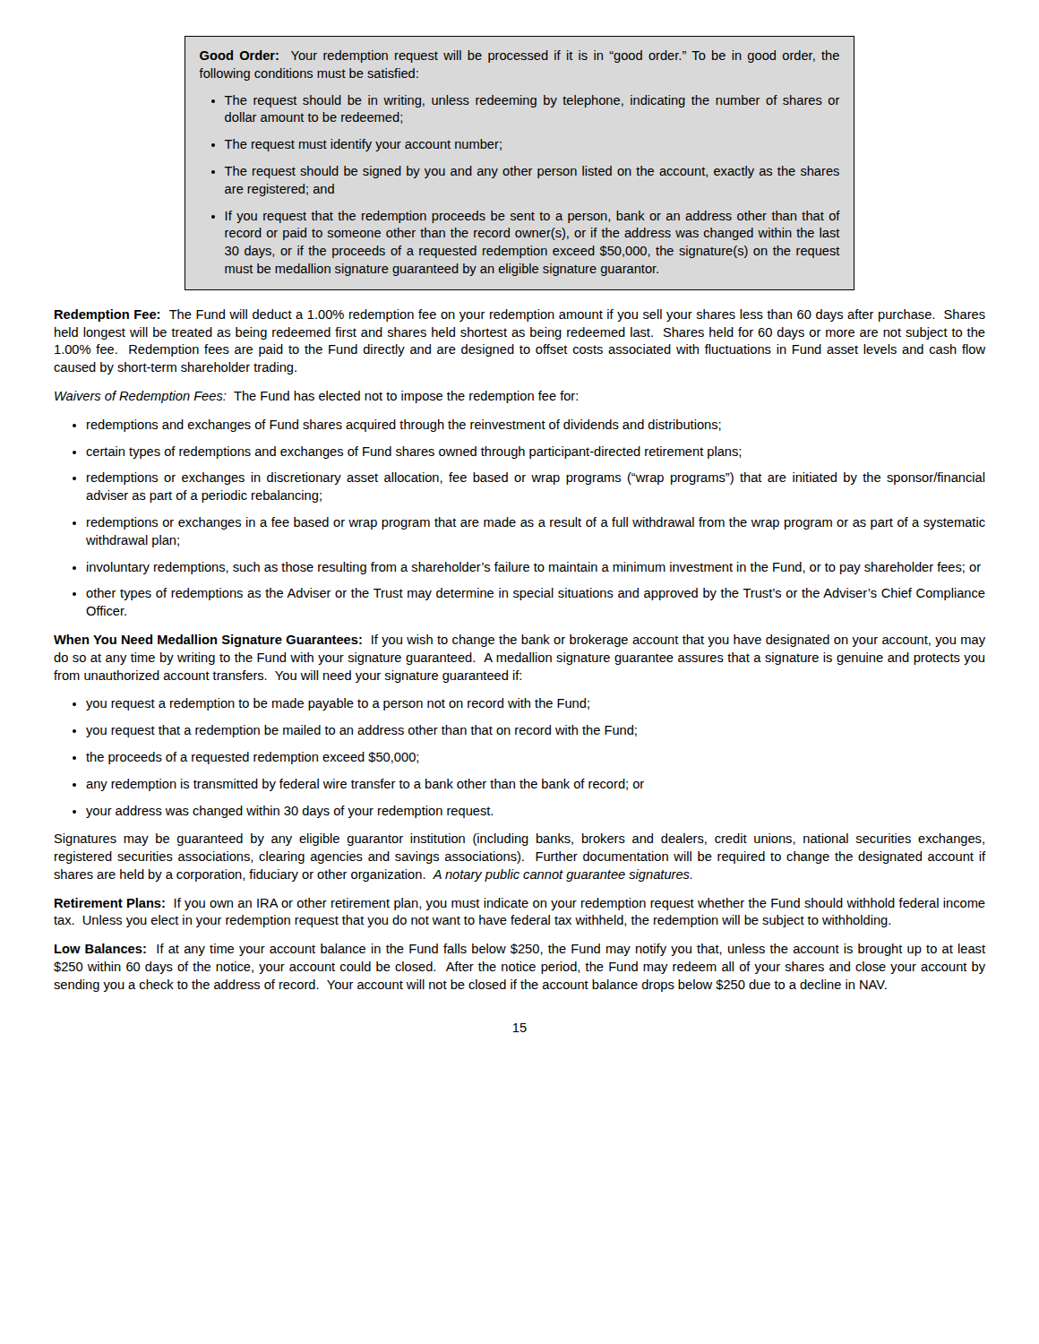Good Order: Your redemption request will be processed if it is in “good order.” To be in good order, the following conditions must be satisfied:
The request should be in writing, unless redeeming by telephone, indicating the number of shares or dollar amount to be redeemed;
The request must identify your account number;
The request should be signed by you and any other person listed on the account, exactly as the shares are registered; and
If you request that the redemption proceeds be sent to a person, bank or an address other than that of record or paid to someone other than the record owner(s), or if the address was changed within the last 30 days, or if the proceeds of a requested redemption exceed $50,000, the signature(s) on the request must be medallion signature guaranteed by an eligible signature guarantor.
Redemption Fee: The Fund will deduct a 1.00% redemption fee on your redemption amount if you sell your shares less than 60 days after purchase. Shares held longest will be treated as being redeemed first and shares held shortest as being redeemed last. Shares held for 60 days or more are not subject to the 1.00% fee. Redemption fees are paid to the Fund directly and are designed to offset costs associated with fluctuations in Fund asset levels and cash flow caused by short-term shareholder trading.
Waivers of Redemption Fees: The Fund has elected not to impose the redemption fee for:
redemptions and exchanges of Fund shares acquired through the reinvestment of dividends and distributions;
certain types of redemptions and exchanges of Fund shares owned through participant-directed retirement plans;
redemptions or exchanges in discretionary asset allocation, fee based or wrap programs (“wrap programs”) that are initiated by the sponsor/financial adviser as part of a periodic rebalancing;
redemptions or exchanges in a fee based or wrap program that are made as a result of a full withdrawal from the wrap program or as part of a systematic withdrawal plan;
involuntary redemptions, such as those resulting from a shareholder’s failure to maintain a minimum investment in the Fund, or to pay shareholder fees; or
other types of redemptions as the Adviser or the Trust may determine in special situations and approved by the Trust’s or the Adviser’s Chief Compliance Officer.
When You Need Medallion Signature Guarantees: If you wish to change the bank or brokerage account that you have designated on your account, you may do so at any time by writing to the Fund with your signature guaranteed. A medallion signature guarantee assures that a signature is genuine and protects you from unauthorized account transfers. You will need your signature guaranteed if:
you request a redemption to be made payable to a person not on record with the Fund;
you request that a redemption be mailed to an address other than that on record with the Fund;
the proceeds of a requested redemption exceed $50,000;
any redemption is transmitted by federal wire transfer to a bank other than the bank of record; or
your address was changed within 30 days of your redemption request.
Signatures may be guaranteed by any eligible guarantor institution (including banks, brokers and dealers, credit unions, national securities exchanges, registered securities associations, clearing agencies and savings associations). Further documentation will be required to change the designated account if shares are held by a corporation, fiduciary or other organization. A notary public cannot guarantee signatures.
Retirement Plans: If you own an IRA or other retirement plan, you must indicate on your redemption request whether the Fund should withhold federal income tax. Unless you elect in your redemption request that you do not want to have federal tax withheld, the redemption will be subject to withholding.
Low Balances: If at any time your account balance in the Fund falls below $250, the Fund may notify you that, unless the account is brought up to at least $250 within 60 days of the notice, your account could be closed. After the notice period, the Fund may redeem all of your shares and close your account by sending you a check to the address of record. Your account will not be closed if the account balance drops below $250 due to a decline in NAV.
15